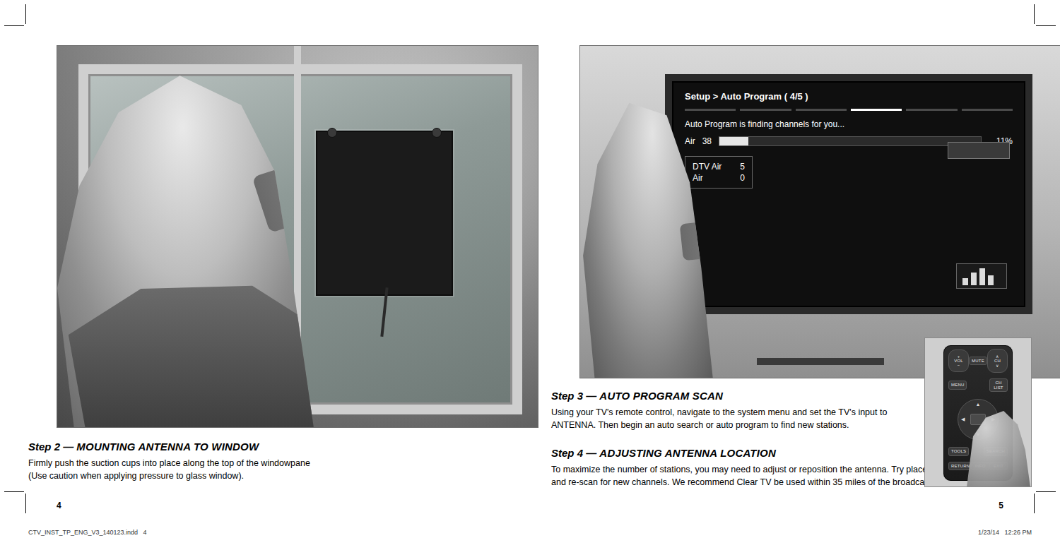Step 2 — Mounting Antenna to Window
Firmly push the suction cups into place along the top of the windowpane
(Use caution when applying pressure to glass window).
4
Setup > Auto Program ( 4/5 )
Auto Program is finding channels for you...
Air 38
11%
DTV Air 5
Air 0
+
VOL
−
MUTE
∧
CH
∨
MENU
CH
LIST
▲ ▼ ◀ ▶
TOOLS
SEARCH
RETURN
INFO
EXIT
Step 3 — Auto Program Scan
Using your TV's remote control, navigate to the system menu and set the TV's input to ANTENNA. Then begin an auto search or auto program to find new stations.
Step 4 — Adjusting Antenna Location
To maximize the number of stations, you may need to adjust or reposition the antenna. Try placement in alternate locations and re-scan for new channels. We recommend Clear TV be used within 35 miles of the broadcasting towers.
5
CTV_INST_TP_ENG_V3_140123.indd 4 1/23/14 12:26 PM